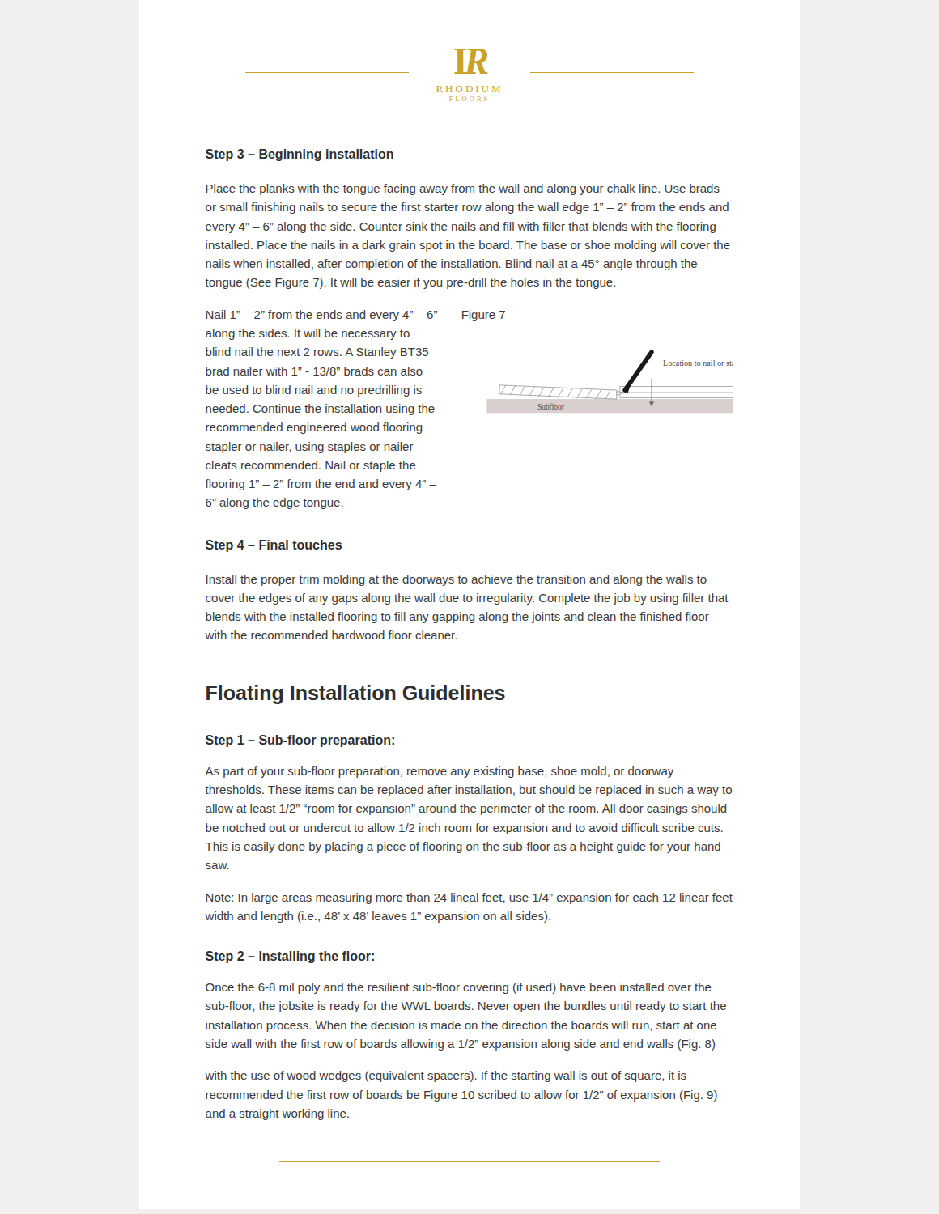IR RHODIUM FLOORS
Step 3 – Beginning installation
Place the planks with the tongue facing away from the wall and along your chalk line. Use brads or small finishing nails to secure the first starter row along the wall edge 1” – 2” from the ends and every 4” – 6” along the side. Counter sink the nails and fill with filler that blends with the flooring installed. Place the nails in a dark grain spot in the board. The base or shoe molding will cover the nails when installed, after completion of the installation. Blind nail at a 45° angle through the tongue (See Figure 7). It will be easier if you pre-drill the holes in the tongue.
Nail 1” – 2” from the ends and every 4” – 6” along the sides. It will be necessary to blind nail the next 2 rows. A Stanley BT35 brad nailer with 1” - 13/8” brads can also be used to blind nail and no predrilling is needed. Continue the installation using the recommended engineered wood flooring stapler or nailer, using staples or nailer cleats recommended. Nail or staple the flooring 1” – 2” from the end and every 4” – 6” along the edge tongue.
Figure 7
Location to nail or staple Subfloor
Step 4 – Final touches
Install the proper trim molding at the doorways to achieve the transition and along the walls to cover the edges of any gaps along the wall due to irregularity. Complete the job by using filler that blends with the installed flooring to fill any gapping along the joints and clean the finished floor with the recommended hardwood floor cleaner.
Floating Installation Guidelines
Step 1 – Sub-floor preparation:
As part of your sub-floor preparation, remove any existing base, shoe mold, or doorway thresholds. These items can be replaced after installation, but should be replaced in such a way to allow at least 1/2” “room for expansion” around the perimeter of the room. All door casings should be notched out or undercut to allow 1/2 inch room for expansion and to avoid difficult scribe cuts. This is easily done by placing a piece of flooring on the sub-floor as a height guide for your hand saw.
Note: In large areas measuring more than 24 lineal feet, use 1/4” expansion for each 12 linear feet width and length (i.e., 48’ x 48’ leaves 1” expansion on all sides).
Step 2 – Installing the floor:
Once the 6-8 mil poly and the resilient sub-floor covering (if used) have been installed over the sub-floor, the jobsite is ready for the WWL boards. Never open the bundles until ready to start the installation process. When the decision is made on the direction the boards will run, start at one side wall with the first row of boards allowing a 1/2” expansion along side and end walls (Fig. 8)
with the use of wood wedges (equivalent spacers). If the starting wall is out of square, it is recommended the first row of boards be Figure 10 scribed to allow for 1/2” of expansion (Fig. 9) and a straight working line.